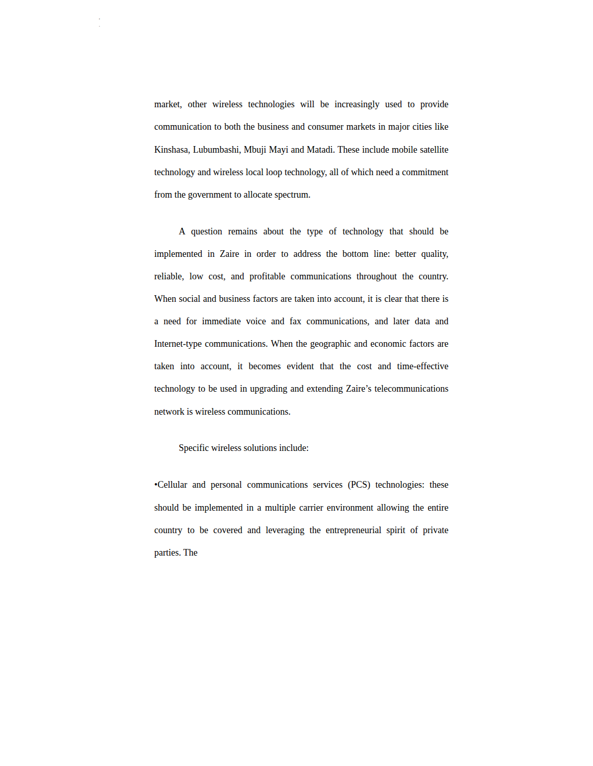,
.
market, other wireless technologies will be increasingly used to provide communication to both the business and consumer markets in major cities like Kinshasa, Lubumbashi, Mbuji Mayi and Matadi. These include mobile satellite technology and wireless local loop technology, all of which need a commitment from the government to allocate spectrum.
A question remains about the type of technology that should be implemented in Zaire in order to address the bottom line: better quality, reliable, low cost, and profitable communications throughout the country. When social and business factors are taken into account, it is clear that there is a need for immediate voice and fax communications, and later data and Internet-type communications. When the geographic and economic factors are taken into account, it becomes evident that the cost and time-effective technology to be used in upgrading and extending Zaire’s telecommunications network is wireless communications.
Specific wireless solutions include:
•Cellular and personal communications services (PCS) technologies: these should be implemented in a multiple carrier environment allowing the entire country to be covered and leveraging the entrepreneurial spirit of private parties. The